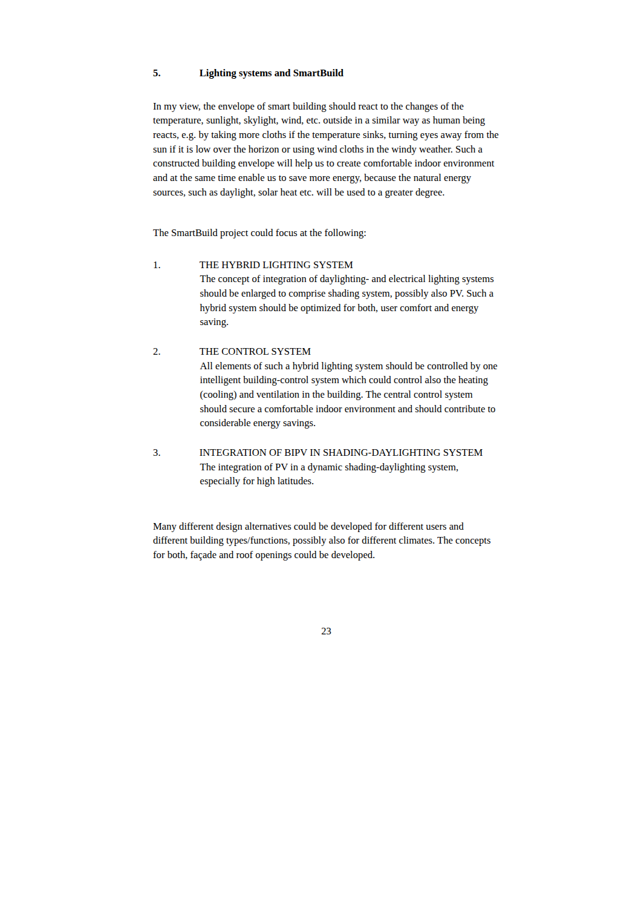5. Lighting systems and SmartBuild
In my view, the envelope of smart building should react to the changes of the temperature, sunlight, skylight, wind, etc. outside in a similar way as human being reacts, e.g. by taking more cloths if the temperature sinks, turning eyes away from the sun if it is low over the horizon or using wind cloths in the windy weather. Such a constructed building envelope will help us to create comfortable indoor environment and at the same time enable us to save more energy, because the natural energy sources, such as daylight, solar heat etc. will be used to a greater degree.
The SmartBuild project could focus at the following:
1. THE HYBRID LIGHTING SYSTEM The concept of integration of daylighting- and electrical lighting systems should be enlarged to comprise shading system, possibly also PV. Such a hybrid system should be optimized for both, user comfort and energy saving.
2. THE CONTROL SYSTEM All elements of such a hybrid lighting system should be controlled by one intelligent building-control system which could control also the heating (cooling) and ventilation in the building. The central control system should secure a comfortable indoor environment and should contribute to considerable energy savings.
3. INTEGRATION OF BIPV IN SHADING-DAYLIGHTING SYSTEM The integration of PV in a dynamic shading-daylighting system, especially for high latitudes.
Many different design alternatives could be developed for different users and different building types/functions, possibly also for different climates. The concepts for both, façade and roof openings could be developed.
23